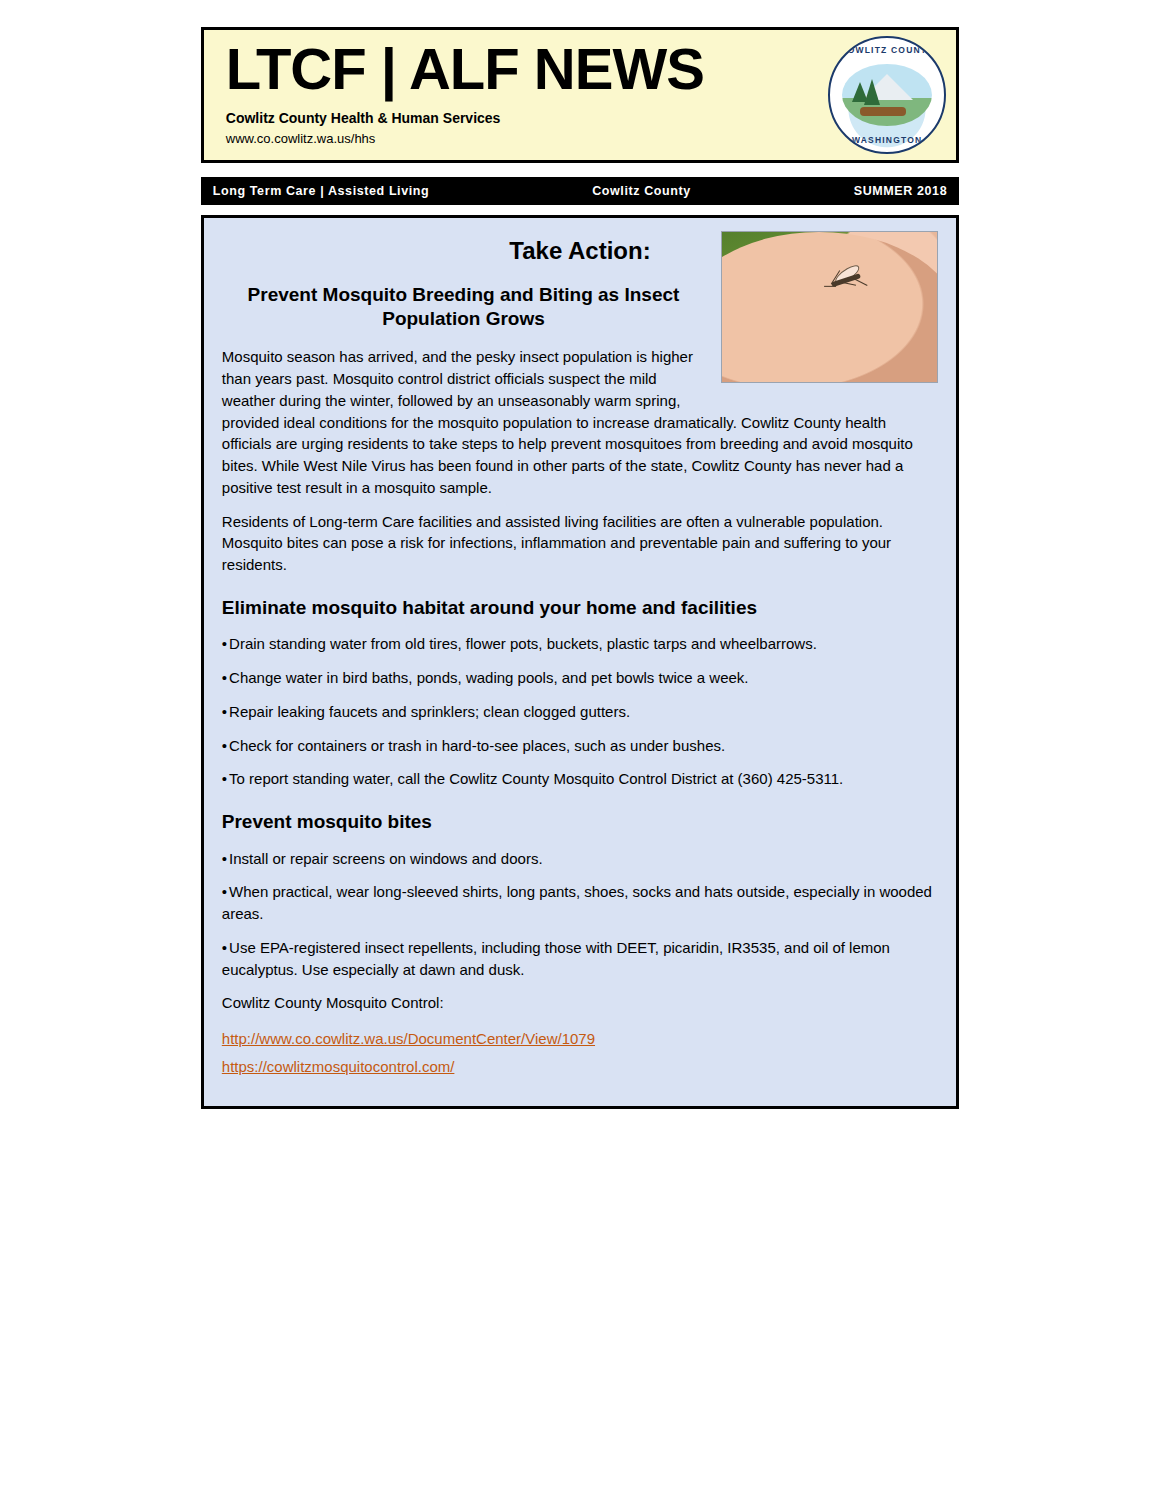LTCF | ALF NEWS
Cowlitz County Health & Human Services
www.co.cowlitz.wa.us/hhs
Cowlitz County
Washington
Long Term Care | Assisted Living Cowlitz County SUMMER 2018
Take Action:
Prevent Mosquito Breeding and Biting as Insect Population Grows
Mosquito season has arrived, and the pesky insect population is higher than years past. Mosquito control district officials suspect the mild weather during the winter, followed by an unseasonably warm spring, provided ideal conditions for the mosquito population to increase dramatically. Cowlitz County health officials are urging residents to take steps to help prevent mosquitoes from breeding and avoid mosquito bites. While West Nile Virus has been found in other parts of the state, Cowlitz County has never had a positive test result in a mosquito sample.
Residents of Long-term Care facilities and assisted living facilities are often a vulnerable population. Mosquito bites can pose a risk for infections, inflammation and preventable pain and suffering to your residents.
Eliminate mosquito habitat around your home and facilities
Drain standing water from old tires, flower pots, buckets, plastic tarps and wheelbarrows.
Change water in bird baths, ponds, wading pools, and pet bowls twice a week.
Repair leaking faucets and sprinklers; clean clogged gutters.
Check for containers or trash in hard-to-see places, such as under bushes.
To report standing water, call the Cowlitz County Mosquito Control District at (360) 425-5311.
Prevent mosquito bites
Install or repair screens on windows and doors.
When practical, wear long-sleeved shirts, long pants, shoes, socks and hats outside, especially in wooded areas.
Use EPA-registered insect repellents, including those with DEET, picaridin, IR3535, and oil of lemon eucalyptus. Use especially at dawn and dusk.
Cowlitz County Mosquito Control:
http://www.co.cowlitz.wa.us/DocumentCenter/View/1079
https://cowlitzmosquitocontrol.com/